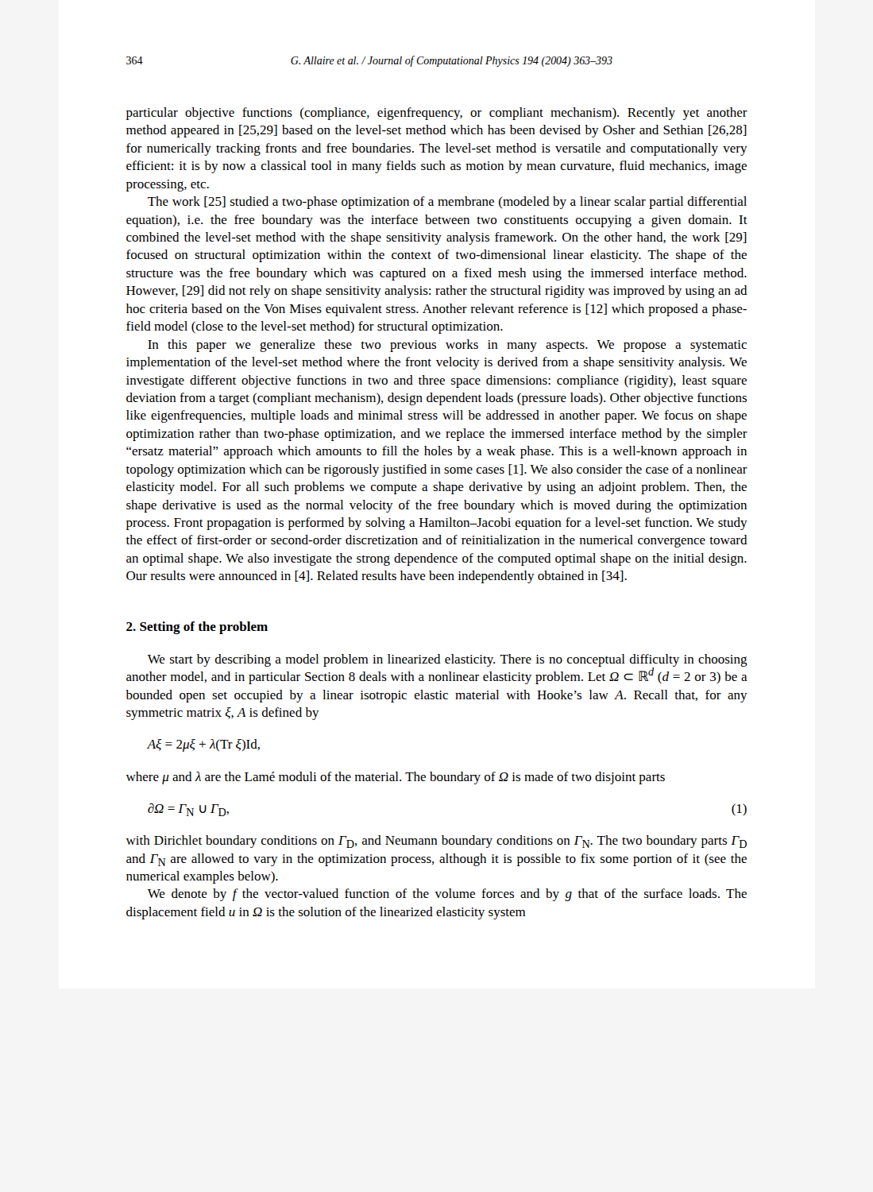364 G. Allaire et al. / Journal of Computational Physics 194 (2004) 363–393
particular objective functions (compliance, eigenfrequency, or compliant mechanism). Recently yet another method appeared in [25,29] based on the level-set method which has been devised by Osher and Sethian [26,28] for numerically tracking fronts and free boundaries. The level-set method is versatile and computationally very efficient: it is by now a classical tool in many fields such as motion by mean curvature, fluid mechanics, image processing, etc.
The work [25] studied a two-phase optimization of a membrane (modeled by a linear scalar partial differential equation), i.e. the free boundary was the interface between two constituents occupying a given domain. It combined the level-set method with the shape sensitivity analysis framework. On the other hand, the work [29] focused on structural optimization within the context of two-dimensional linear elasticity. The shape of the structure was the free boundary which was captured on a fixed mesh using the immersed interface method. However, [29] did not rely on shape sensitivity analysis: rather the structural rigidity was improved by using an ad hoc criteria based on the Von Mises equivalent stress. Another relevant reference is [12] which proposed a phase-field model (close to the level-set method) for structural optimization.
In this paper we generalize these two previous works in many aspects. We propose a systematic implementation of the level-set method where the front velocity is derived from a shape sensitivity analysis. We investigate different objective functions in two and three space dimensions: compliance (rigidity), least square deviation from a target (compliant mechanism), design dependent loads (pressure loads). Other objective functions like eigenfrequencies, multiple loads and minimal stress will be addressed in another paper. We focus on shape optimization rather than two-phase optimization, and we replace the immersed interface method by the simpler “ersatz material” approach which amounts to fill the holes by a weak phase. This is a well-known approach in topology optimization which can be rigorously justified in some cases [1]. We also consider the case of a nonlinear elasticity model. For all such problems we compute a shape derivative by using an adjoint problem. Then, the shape derivative is used as the normal velocity of the free boundary which is moved during the optimization process. Front propagation is performed by solving a Hamilton–Jacobi equation for a level-set function. We study the effect of first-order or second-order discretization and of reinitialization in the numerical convergence toward an optimal shape. We also investigate the strong dependence of the computed optimal shape on the initial design. Our results were announced in [4]. Related results have been independently obtained in [34].
2. Setting of the problem
We start by describing a model problem in linearized elasticity. There is no conceptual difficulty in choosing another model, and in particular Section 8 deals with a nonlinear elasticity problem. Let Ω ⊂ ℝd (d = 2 or 3) be a bounded open set occupied by a linear isotropic elastic material with Hooke’s law A. Recall that, for any symmetric matrix ξ, A is defined by
Aξ = 2μξ + λ(Tr ξ)Id,
where μ and λ are the Lamé moduli of the material. The boundary of Ω is made of two disjoint parts
∂Ω = ΓN ∪ ΓD,(1)
with Dirichlet boundary conditions on ΓD, and Neumann boundary conditions on ΓN. The two boundary parts ΓD and ΓN are allowed to vary in the optimization process, although it is possible to fix some portion of it (see the numerical examples below).
We denote by f the vector-valued function of the volume forces and by g that of the surface loads. The displacement field u in Ω is the solution of the linearized elasticity system